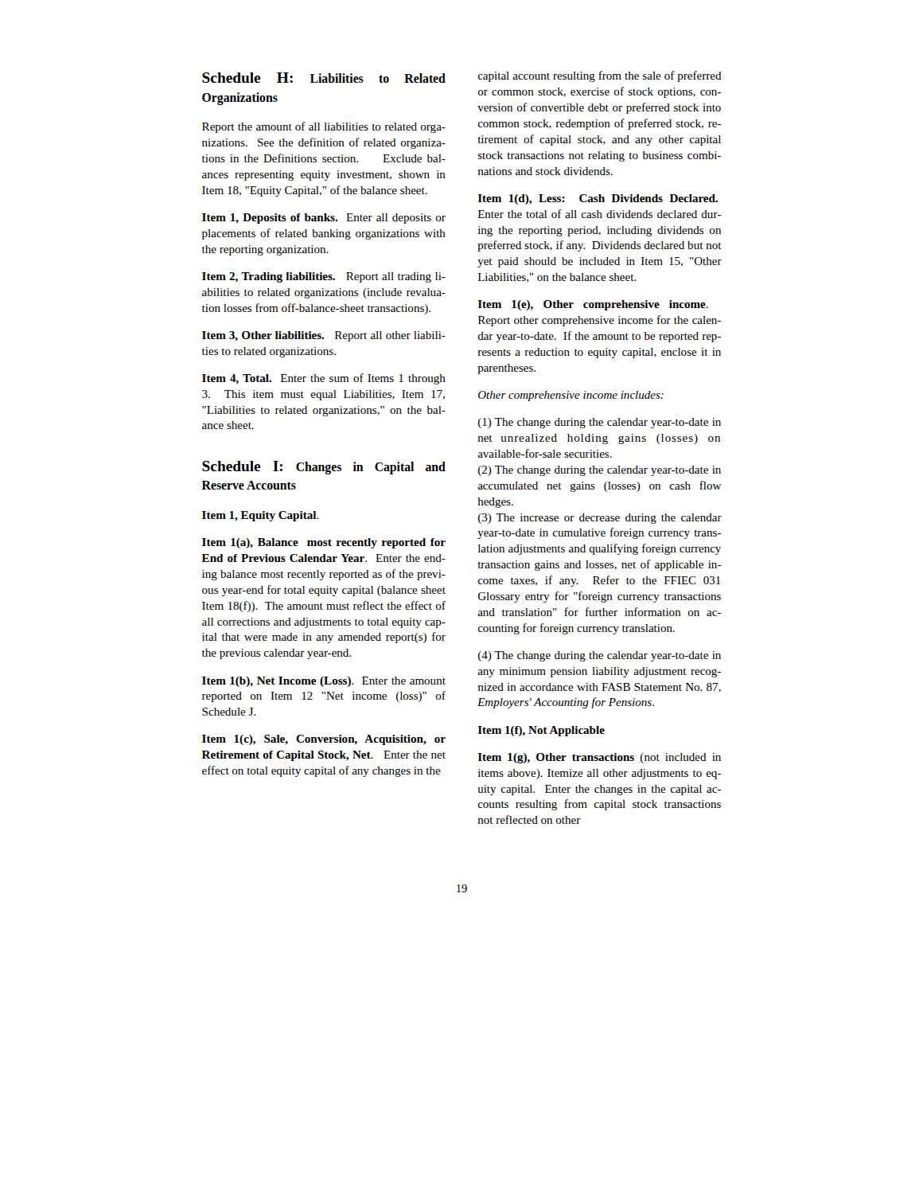Schedule H: Liabilities to Related Organizations
Report the amount of all liabilities to related organizations. See the definition of related organizations in the Definitions section. Exclude balances representing equity investment, shown in Item 18, "Equity Capital," of the balance sheet.
Item 1, Deposits of banks. Enter all deposits or placements of related banking organizations with the reporting organization.
Item 2, Trading liabilities. Report all trading liabilities to related organizations (include revaluation losses from off-balance-sheet transactions).
Item 3, Other liabilities. Report all other liabilities to related organizations.
Item 4, Total. Enter the sum of Items 1 through 3. This item must equal Liabilities, Item 17, "Liabilities to related organizations," on the balance sheet.
Schedule I: Changes in Capital and Reserve Accounts
Item 1, Equity Capital.
Item 1(a), Balance most recently reported for End of Previous Calendar Year. Enter the ending balance most recently reported as of the previous year-end for total equity capital (balance sheet Item 18(f)). The amount must reflect the effect of all corrections and adjustments to total equity capital that were made in any amended report(s) for the previous calendar year-end.
Item 1(b), Net Income (Loss). Enter the amount reported on Item 12 "Net income (loss)" of Schedule J.
Item 1(c), Sale, Conversion, Acquisition, or Retirement of Capital Stock, Net. Enter the net effect on total equity capital of any changes in the
capital account resulting from the sale of preferred or common stock, exercise of stock options, conversion of convertible debt or preferred stock into common stock, redemption of preferred stock, retirement of capital stock, and any other capital stock transactions not relating to business combinations and stock dividends.
Item 1(d), Less: Cash Dividends Declared. Enter the total of all cash dividends declared during the reporting period, including dividends on preferred stock, if any. Dividends declared but not yet paid should be included in Item 15, "Other Liabilities," on the balance sheet.
Item 1(e), Other comprehensive income. Report other comprehensive income for the calendar year-to-date. If the amount to be reported represents a reduction to equity capital, enclose it in parentheses.
Other comprehensive income includes:
(1) The change during the calendar year-to-date in net unrealized holding gains (losses) on available-for-sale securities.
(2) The change during the calendar year-to-date in accumulated net gains (losses) on cash flow hedges.
(3) The increase or decrease during the calendar year-to-date in cumulative foreign currency translation adjustments and qualifying foreign currency transaction gains and losses, net of applicable income taxes, if any. Refer to the FFIEC 031 Glossary entry for "foreign currency transactions and translation" for further information on accounting for foreign currency translation.
(4) The change during the calendar year-to-date in any minimum pension liability adjustment recognized in accordance with FASB Statement No. 87, Employers' Accounting for Pensions.
Item 1(f), Not Applicable
Item 1(g), Other transactions (not included in items above). Itemize all other adjustments to equity capital. Enter the changes in the capital accounts resulting from capital stock transactions not reflected on other
19